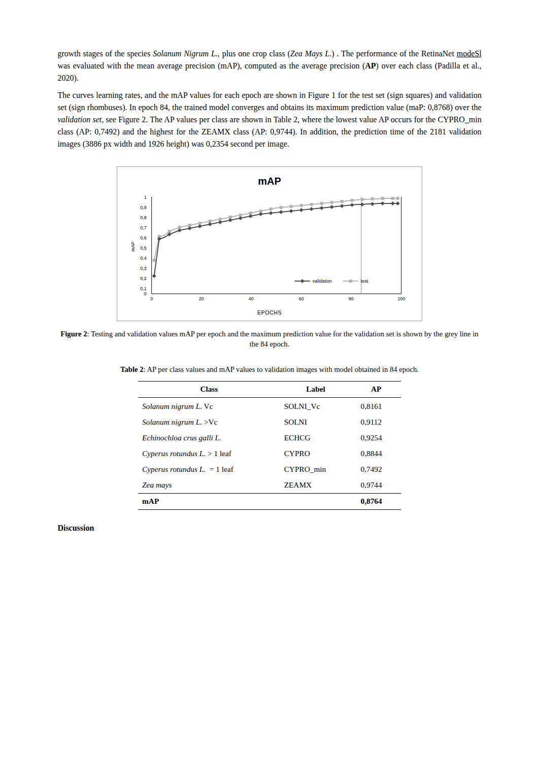growth stages of the species Solanum Nigrum L., plus one crop class (Zea Mays L.) . The performance of the RetinaNet modeSl was evaluated with the mean average precision (mAP), computed as the average precision (AP) over each class (Padilla et al., 2020).
The curves learning rates, and the mAP values for each epoch are shown in Figure 1 for the test set (sign squares) and validation set (sign rhombuses). In epoch 84, the trained model converges and obtains its maximum prediction value (maP: 0,8768) over the validation set, see Figure 2. The AP values per class are shown in Table 2, where the lowest value AP occurs for the CYPRO_min class (AP: 0,7492) and the highest for the ZEAMX class (AP: 0,9744). In addition, the prediction time of the 2181 validation images (3886 px width and 1926 height) was 0,2354 second per image.
mAP
1 0,9 0,8 0,7 0,6 0,5 0,4 0,3 0,2 0,1 0 mAP 0 20 40 60 80 100 validation test
EPOCHS
Figure 2: Testing and validation values mAP per epoch and the maximum prediction value for the validation set is shown by the grey line in the 84 epoch.
Table 2: AP per class values and mAP values to validation images with model obtained in 84 epoch.
| Class | Label | AP |
| --- | --- | --- |
| Solanum nigrum L. Vc | SOLNI_Vc | 0,8161 |
| Solanum nigrum L. >Vc | SOLNI | 0,9112 |
| Echinochloa crus galli L. | ECHCG | 0,9254 |
| Cyperus rotundus L. > 1 leaf | CYPRO | 0,8844 |
| Cyperus rotundus L. = 1 leaf | CYPRO_min | 0,7492 |
| Zea mays | ZEAMX | 0,9744 |
| mAP | | 0,8764 |
Discussion